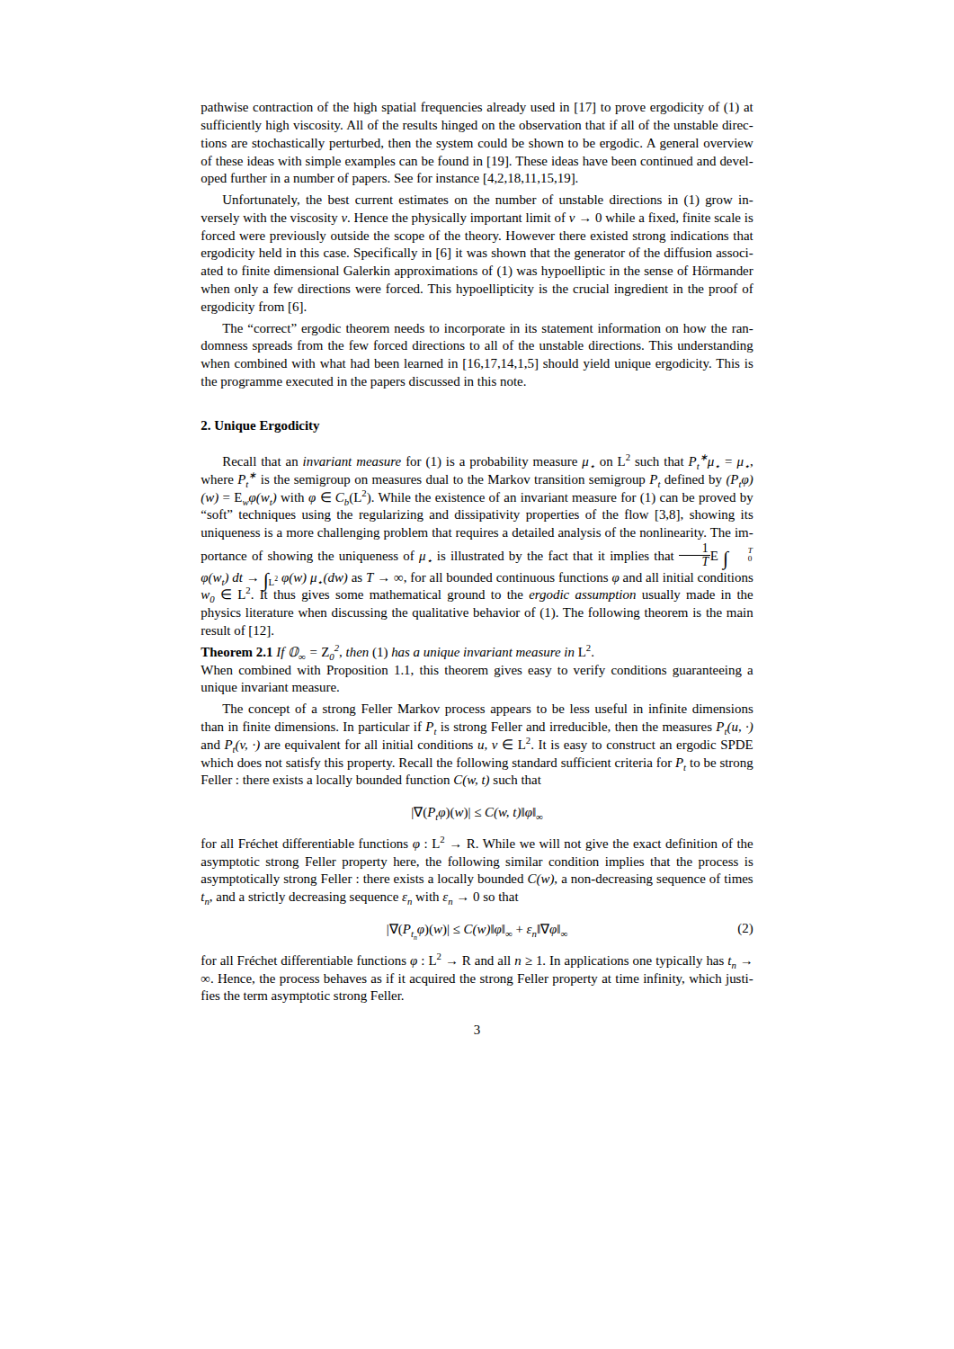pathwise contraction of the high spatial frequencies already used in [17] to prove ergodicity of (1) at sufficiently high viscosity. All of the results hinged on the observation that if all of the unstable directions are stochastically perturbed, then the system could be shown to be ergodic. A general overview of these ideas with simple examples can be found in [19]. These ideas have been continued and developed further in a number of papers. See for instance [4,2,18,11,15,19].
Unfortunately, the best current estimates on the number of unstable directions in (1) grow inversely with the viscosity ν. Hence the physically important limit of ν → 0 while a fixed, finite scale is forced were previously outside the scope of the theory. However there existed strong indications that ergodicity held in this case. Specifically in [6] it was shown that the generator of the diffusion associated to finite dimensional Galerkin approximations of (1) was hypoelliptic in the sense of Hörmander when only a few directions were forced. This hypoellipticity is the crucial ingredient in the proof of ergodicity from [6].
The “correct” ergodic theorem needs to incorporate in its statement information on how the randomness spreads from the few forced directions to all of the unstable directions. This understanding when combined with what had been learned in [16,17,14,1,5] should yield unique ergodicity. This is the programme executed in the papers discussed in this note.
2. Unique Ergodicity
Recall that an invariant measure for (1) is a probability measure μ⋆ on L2 such that Pt∗μ⋆ = μ⋆, where Pt∗ is the semigroup on measures dual to the Markov transition semigroup Pt defined by (Ptφ)(w) = Ewφ(wt) with φ ∈ Cb(L2). While the existence of an invariant measure for (1) can be proved by “soft” techniques using the regularizing and dissipativity properties of the flow [3,8], showing its uniqueness is a more challenging problem that requires a detailed analysis of the nonlinearity. The importance of showing the uniqueness of μ⋆ is illustrated by the fact that it implies that 1 T E ∫T 0 φ(wt) dt → ∫L2 φ(w) μ⋆(dw) as T → ∞, for all bounded continuous functions φ and all initial conditions w0 ∈ L2. It thus gives some mathematical ground to the ergodic assumption usually made in the physics literature when discussing the qualitative behavior of (1). The following theorem is the main result of [12].
Theorem 2.1 If 𝕆∞ = Z02, then (1) has a unique invariant measure in L2.
When combined with Proposition 1.1, this theorem gives easy to verify conditions guaranteeing a unique invariant measure.
The concept of a strong Feller Markov process appears to be less useful in infinite dimensions than in finite dimensions. In particular if Pt is strong Feller and irreducible, then the measures Pt(u, ·) and Pt(v, ·) are equivalent for all initial conditions u, v ∈ L2. It is easy to construct an ergodic SPDE which does not satisfy this property. Recall the following standard sufficient criteria for Pt to be strong Feller : there exists a locally bounded function C(w, t) such that
|∇(Ptφ)(w)| ≤ C(w, t)‖φ‖∞
for all Fréchet differentiable functions φ : L2 → R. While we will not give the exact definition of the asymptotic strong Feller property here, the following similar condition implies that the process is asymptotically strong Feller : there exists a locally bounded C(w), a non-decreasing sequence of times tn, and a strictly decreasing sequence εn with εn → 0 so that
|∇(Ptnφ)(w)| ≤ C(w)‖φ‖∞ + εn‖∇φ‖∞ (2)
for all Fréchet differentiable functions φ : L2 → R and all n ≥ 1. In applications one typically has tn → ∞. Hence, the process behaves as if it acquired the strong Feller property at time infinity, which justifies the term asymptotic strong Feller.
3